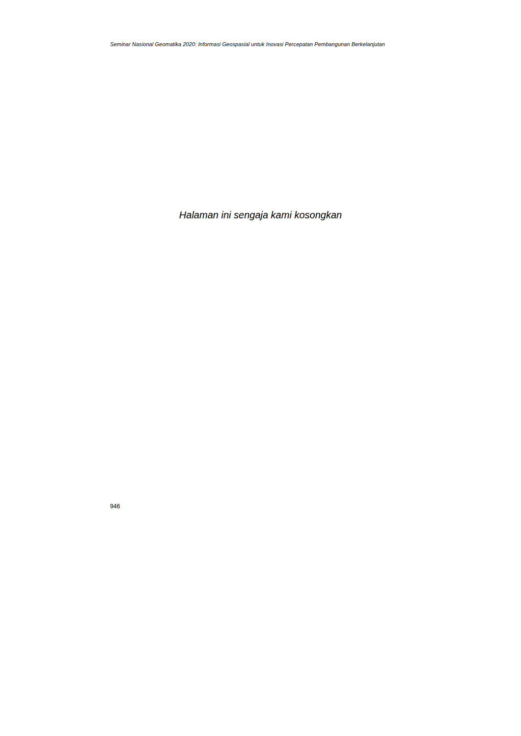Seminar Nasional Geomatika 2020: Informasi Geospasial untuk Inovasi Percepatan Pembangunan Berkelanjutan
Halaman ini sengaja kami kosongkan
946